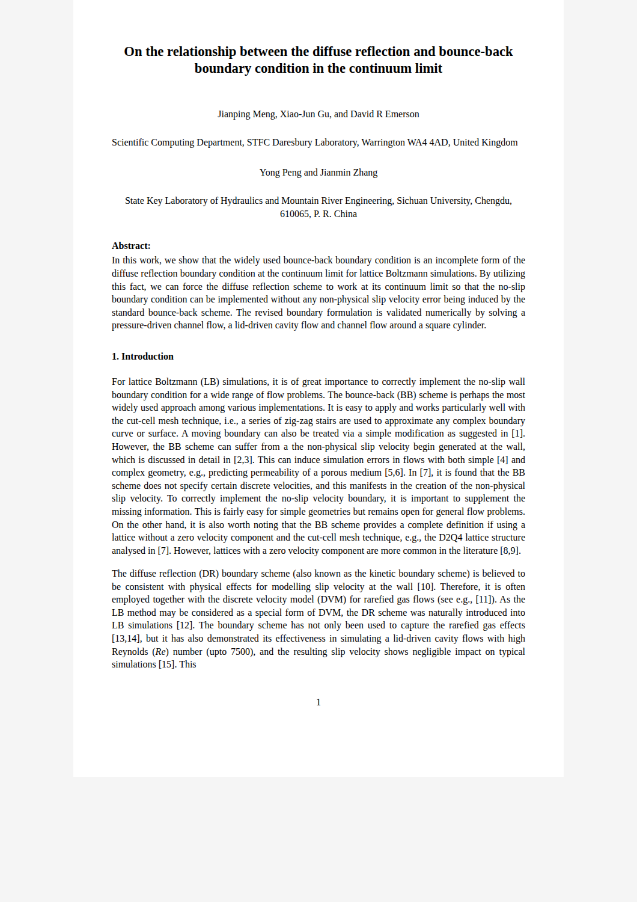On the relationship between the diffuse reflection and bounce-back boundary condition in the continuum limit
Jianping Meng, Xiao-Jun Gu, and David R Emerson
Scientific Computing Department, STFC Daresbury Laboratory, Warrington WA4 4AD, United Kingdom
Yong Peng and Jianmin Zhang
State Key Laboratory of Hydraulics and Mountain River Engineering, Sichuan University, Chengdu, 610065, P. R. China
Abstract:
In this work, we show that the widely used bounce-back boundary condition is an incomplete form of the diffuse reflection boundary condition at the continuum limit for lattice Boltzmann simulations. By utilizing this fact, we can force the diffuse reflection scheme to work at its continuum limit so that the no-slip boundary condition can be implemented without any non-physical slip velocity error being induced by the standard bounce-back scheme. The revised boundary formulation is validated numerically by solving a pressure-driven channel flow, a lid-driven cavity flow and channel flow around a square cylinder.
1. Introduction
For lattice Boltzmann (LB) simulations, it is of great importance to correctly implement the no-slip wall boundary condition for a wide range of flow problems. The bounce-back (BB) scheme is perhaps the most widely used approach among various implementations. It is easy to apply and works particularly well with the cut-cell mesh technique, i.e., a series of zig-zag stairs are used to approximate any complex boundary curve or surface. A moving boundary can also be treated via a simple modification as suggested in [1]. However, the BB scheme can suffer from a the non-physical slip velocity begin generated at the wall, which is discussed in detail in [2,3]. This can induce simulation errors in flows with both simple [4] and complex geometry, e.g., predicting permeability of a porous medium [5,6]. In [7], it is found that the BB scheme does not specify certain discrete velocities, and this manifests in the creation of the non-physical slip velocity. To correctly implement the no-slip velocity boundary, it is important to supplement the missing information. This is fairly easy for simple geometries but remains open for general flow problems. On the other hand, it is also worth noting that the BB scheme provides a complete definition if using a lattice without a zero velocity component and the cut-cell mesh technique, e.g., the D2Q4 lattice structure analysed in [7]. However, lattices with a zero velocity component are more common in the literature [8,9].
The diffuse reflection (DR) boundary scheme (also known as the kinetic boundary scheme) is believed to be consistent with physical effects for modelling slip velocity at the wall [10]. Therefore, it is often employed together with the discrete velocity model (DVM) for rarefied gas flows (see e.g., [11]). As the LB method may be considered as a special form of DVM, the DR scheme was naturally introduced into LB simulations [12]. The boundary scheme has not only been used to capture the rarefied gas effects [13,14], but it has also demonstrated its effectiveness in simulating a lid-driven cavity flows with high Reynolds (Re) number (upto 7500), and the resulting slip velocity shows negligible impact on typical simulations [15]. This
1